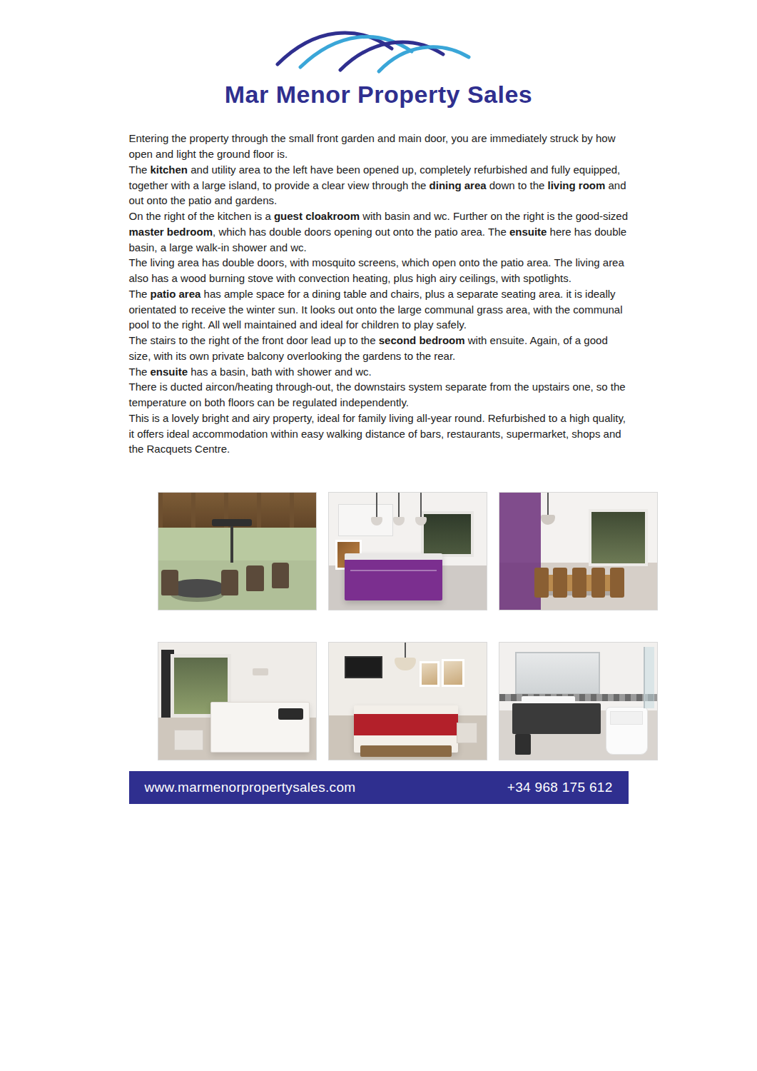Mar Menor Property Sales
Entering the property through the small front garden and main door, you are immediately struck by how open and light the ground floor is.
The kitchen and utility area to the left have been opened up, completely refurbished and fully equipped, together with a large island, to provide a clear view through the dining area down to the living room and out onto the patio and gardens.
On the right of the kitchen is a guest cloakroom with basin and wc. Further on the right is the good-sized master bedroom, which has double doors opening out onto the patio area. The ensuite here has double basin, a large walk-in shower and wc.
The living area has double doors, with mosquito screens, which open onto the patio area. The living area also has a wood burning stove with convection heating, plus high airy ceilings, with spotlights.
The patio area has ample space for a dining table and chairs, plus a separate seating area. it is ideally orientated to receive the winter sun. It looks out onto the large communal grass area, with the communal pool to the right. All well maintained and ideal for children to play safely.
The stairs to the right of the front door lead up to the second bedroom with ensuite. Again, of a good size, with its own private balcony overlooking the gardens to the rear.
The ensuite has a basin, bath with shower and wc.
There is ducted aircon/heating through-out, the downstairs system separate from the upstairs one, so the temperature on both floors can be regulated independently.
This is a lovely bright and airy property, ideal for family living all-year round. Refurbished to a high quality, it offers ideal accommodation within easy walking distance of bars, restaurants, supermarket, shops and the Racquets Centre.
www.marmenorpropertysales.com +34 968 175 612